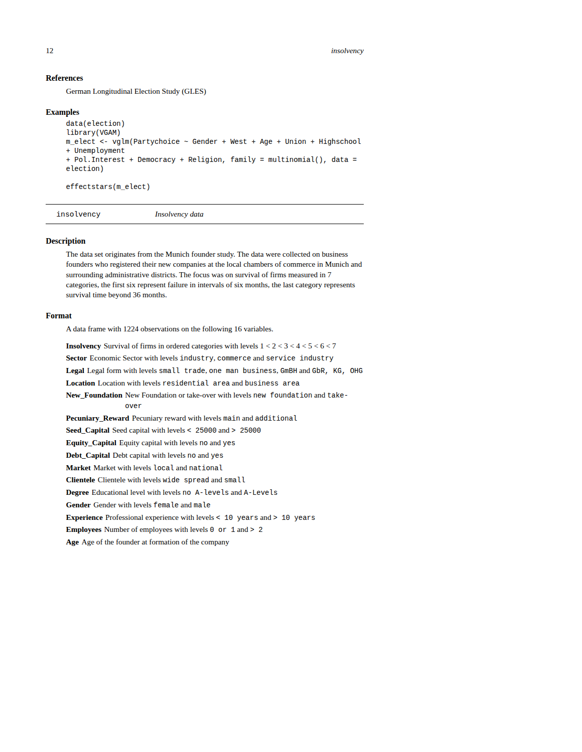12 insolvency
References
German Longitudinal Election Study (GLES)
Examples
data(election)
library(VGAM)
m_elect <- vglm(Partychoice ~ Gender + West + Age + Union + Highschool + Unemployment
+ Pol.Interest + Democracy + Religion, family = multinomial(), data = election)

effectstars(m_elect)
insolvency Insolvency data
Description
The data set originates from the Munich founder study. The data were collected on business founders who registered their new companies at the local chambers of commerce in Munich and surrounding administrative districts. The focus was on survival of firms measured in 7 categories, the first six represent failure in intervals of six months, the last category represents survival time beyond 36 months.
Format
A data frame with 1224 observations on the following 16 variables.
Insolvency
Survival of firms in ordered categories with levels 1 < 2 < 3 < 4 < 5 < 6 < 7
Sector
Economic Sector with levels industry, commerce and service industry
Legal
Legal form with levels small trade, one man business, GmBH and GbR, KG, OHG
Location
Location with levels residential area and business area
New_Foundation
New Foundation or take-over with levels new foundation and take-over
Pecuniary_Reward
Pecuniary reward with levels main and additional
Seed_Capital
Seed capital with levels < 25000 and > 25000
Equity_Capital
Equity capital with levels no and yes
Debt_Capital
Debt capital with levels no and yes
Market
Market with levels local and national
Clientele
Clientele with levels wide spread and small
Degree
Educational level with levels no A-levels and A-Levels
Gender
Gender with levels female and male
Experience
Professional experience with levels < 10 years and > 10 years
Employees
Number of employees with levels 0 or 1 and > 2
Age
Age of the founder at formation of the company